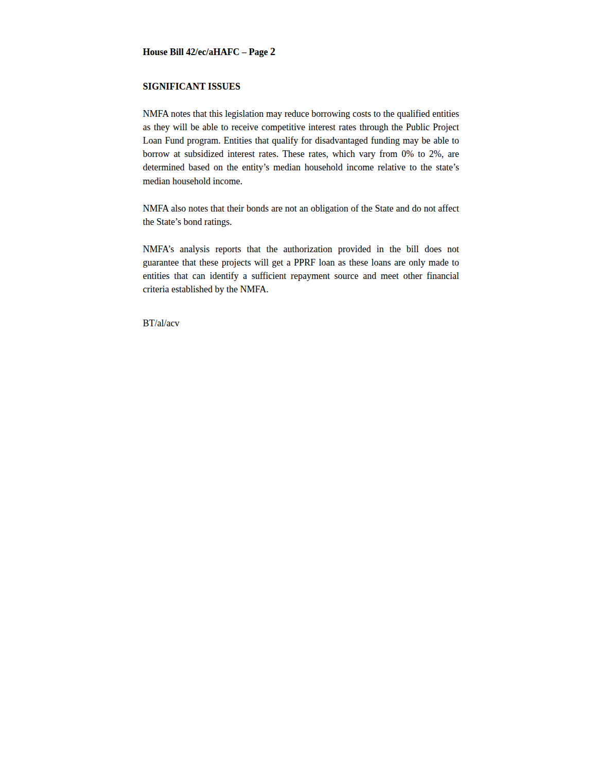House Bill 42/ec/aHAFC – Page 2
SIGNIFICANT ISSUES
NMFA notes that this legislation may reduce borrowing costs to the qualified entities as they will be able to receive competitive interest rates through the Public Project Loan Fund program. Entities that qualify for disadvantaged funding may be able to borrow at subsidized interest rates. These rates, which vary from 0% to 2%, are determined based on the entity’s median household income relative to the state’s median household income.
NMFA also notes that their bonds are not an obligation of the State and do not affect the State’s bond ratings.
NMFA’s analysis reports that the authorization provided in the bill does not guarantee that these projects will get a PPRF loan as these loans are only made to entities that can identify a sufficient repayment source and meet other financial criteria established by the NMFA.
BT/al/acv